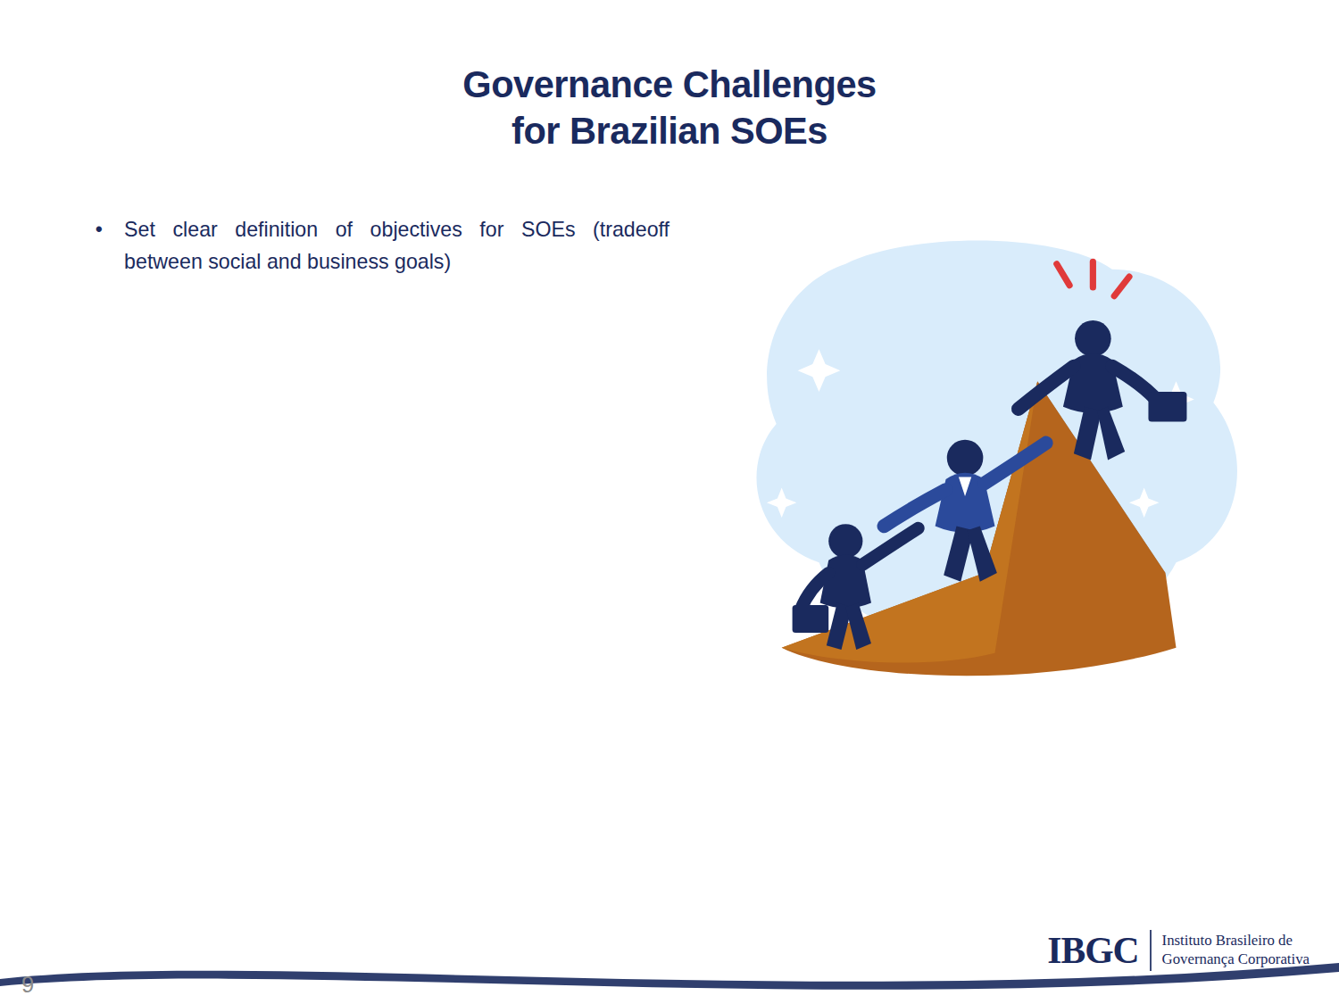Governance Challenges
for Brazilian SOEs
Set clear definition of objectives for SOEs (tradeoff between social and business goals)
9
IBGC Instituto Brasileiro de
Governança Corporativa